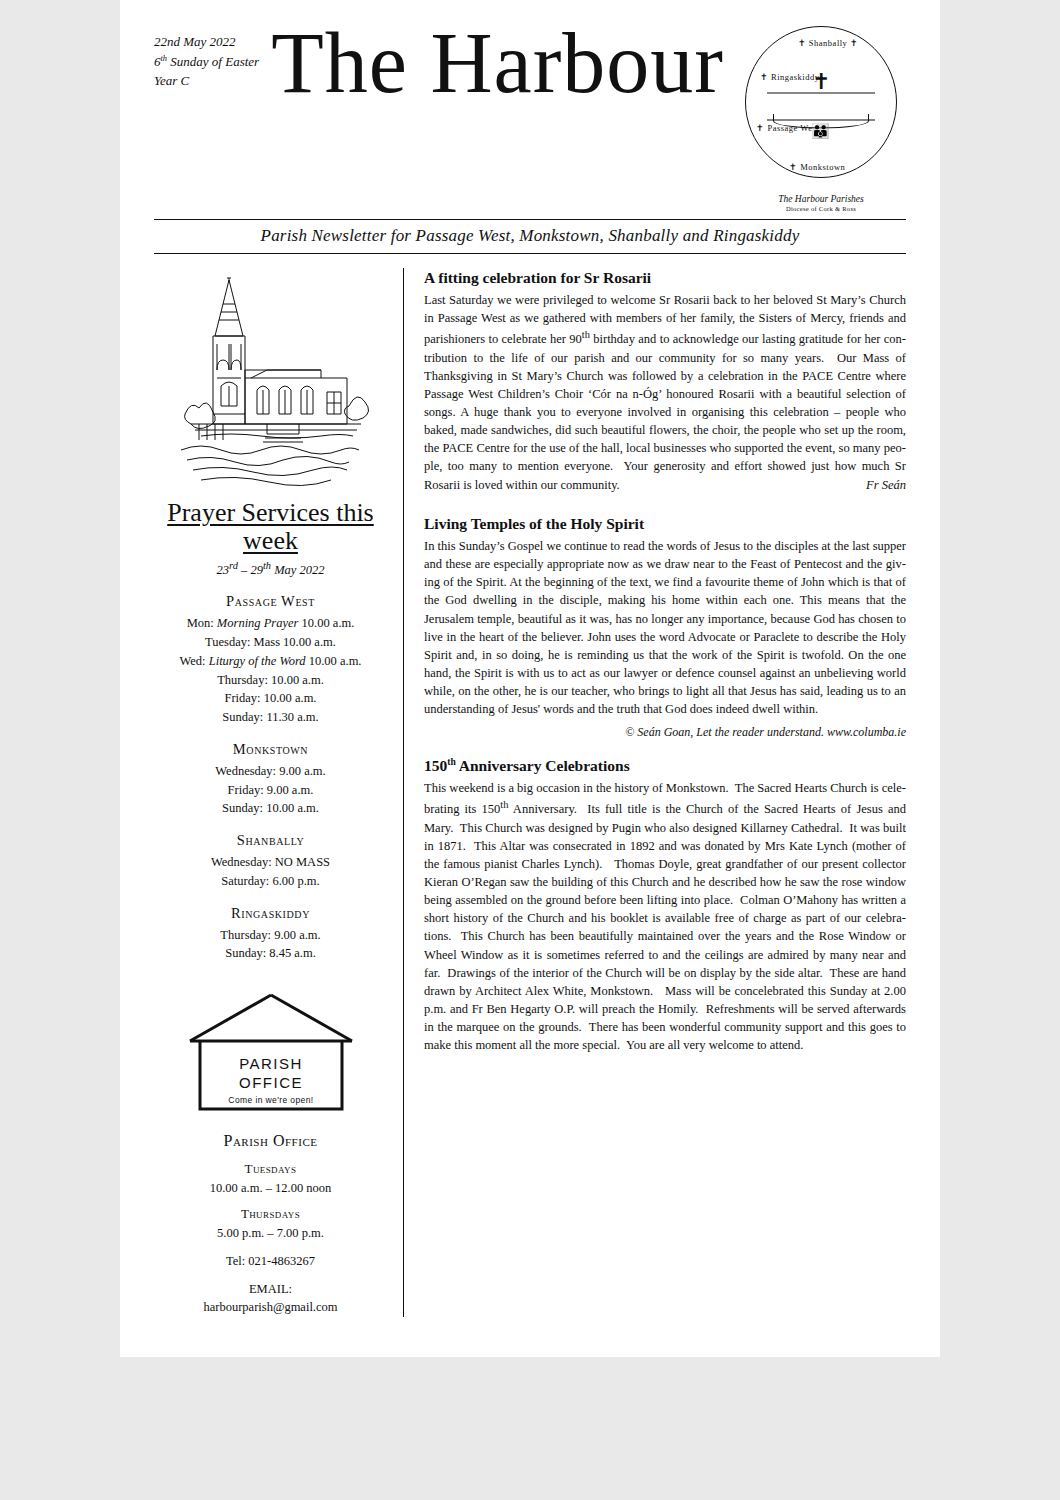22nd May 2022
6th Sunday of Easter
Year C
The Harbour
✝ Monkstown ✝ Passage West ✝ Ringaskiddy ✝ Shanbally ✝
✝
👪
The Harbour Parishes Diocese of Cork & Ross
Parish Newsletter for Passage West, Monkstown, Shanbally and Ringaskiddy
Prayer Services this week
23rd – 29th May 2022
Passage West
Mon: Morning Prayer 10.00 a.m.
Tuesday: Mass 10.00 a.m.
Wed: Liturgy of the Word 10.00 a.m.
Thursday: 10.00 a.m.
Friday: 10.00 a.m.
Sunday: 11.30 a.m.
Monkstown
Wednesday: 9.00 a.m.
Friday: 9.00 a.m.
Sunday: 10.00 a.m.
Shanbally
Wednesday: NO MASS
Saturday: 6.00 p.m.
Ringaskiddy
Thursday: 9.00 a.m.
Sunday: 8.45 a.m.
PARISH OFFICE Come in we're open!
Parish Office
Tuesdays
10.00 a.m. – 12.00 noon
Thursdays
5.00 p.m. – 7.00 p.m.
Tel: 021-4863267
EMAIL:
harbourparish@gmail.com
A fitting celebration for Sr Rosarii
Last Saturday we were privileged to welcome Sr Rosarii back to her beloved St Mary’s Church in Passage West as we gathered with members of her family, the Sisters of Mercy, friends and parishioners to celebrate her 90th birthday and to acknowledge our lasting gratitude for her contribution to the life of our parish and our community for so many years. Our Mass of Thanksgiving in St Mary’s Church was followed by a celebration in the PACE Centre where Passage West Children’s Choir ‘Cór na n-Óg’ honoured Rosarii with a beautiful selection of songs. A huge thank you to everyone involved in organising this celebration – people who baked, made sandwiches, did such beautiful flowers, the choir, the people who set up the room, the PACE Centre for the use of the hall, local businesses who supported the event, so many people, too many to mention everyone. Your generosity and effort showed just how much Sr Rosarii is loved within our community.Fr Seán
Living Temples of the Holy Spirit
In this Sunday’s Gospel we continue to read the words of Jesus to the disciples at the last supper and these are especially appropriate now as we draw near to the Feast of Pentecost and the giving of the Spirit. At the beginning of the text, we find a favourite theme of John which is that of the God dwelling in the disciple, making his home within each one. This means that the Jerusalem temple, beautiful as it was, has no longer any importance, because God has chosen to live in the heart of the believer. John uses the word Advocate or Paraclete to describe the Holy Spirit and, in so doing, he is reminding us that the work of the Spirit is twofold. On the one hand, the Spirit is with us to act as our lawyer or defence counsel against an unbelieving world while, on the other, he is our teacher, who brings to light all that Jesus has said, leading us to an understanding of Jesus' words and the truth that God does indeed dwell within.
© Seán Goan, Let the reader understand. www.columba.ie
150th Anniversary Celebrations
This weekend is a big occasion in the history of Monkstown. The Sacred Hearts Church is celebrating its 150th Anniversary. Its full title is the Church of the Sacred Hearts of Jesus and Mary. This Church was designed by Pugin who also designed Killarney Cathedral. It was built in 1871. This Altar was consecrated in 1892 and was donated by Mrs Kate Lynch (mother of the famous pianist Charles Lynch). Thomas Doyle, great grandfather of our present collector Kieran O’Regan saw the building of this Church and he described how he saw the rose window being assembled on the ground before been lifting into place. Colman O’Mahony has written a short history of the Church and his booklet is available free of charge as part of our celebrations. This Church has been beautifully maintained over the years and the Rose Window or Wheel Window as it is sometimes referred to and the ceilings are admired by many near and far. Drawings of the interior of the Church will be on display by the side altar. These are hand drawn by Architect Alex White, Monkstown. Mass will be concelebrated this Sunday at 2.00 p.m. and Fr Ben Hegarty O.P. will preach the Homily. Refreshments will be served afterwards in the marquee on the grounds. There has been wonderful community support and this goes to make this moment all the more special. You are all very welcome to attend.